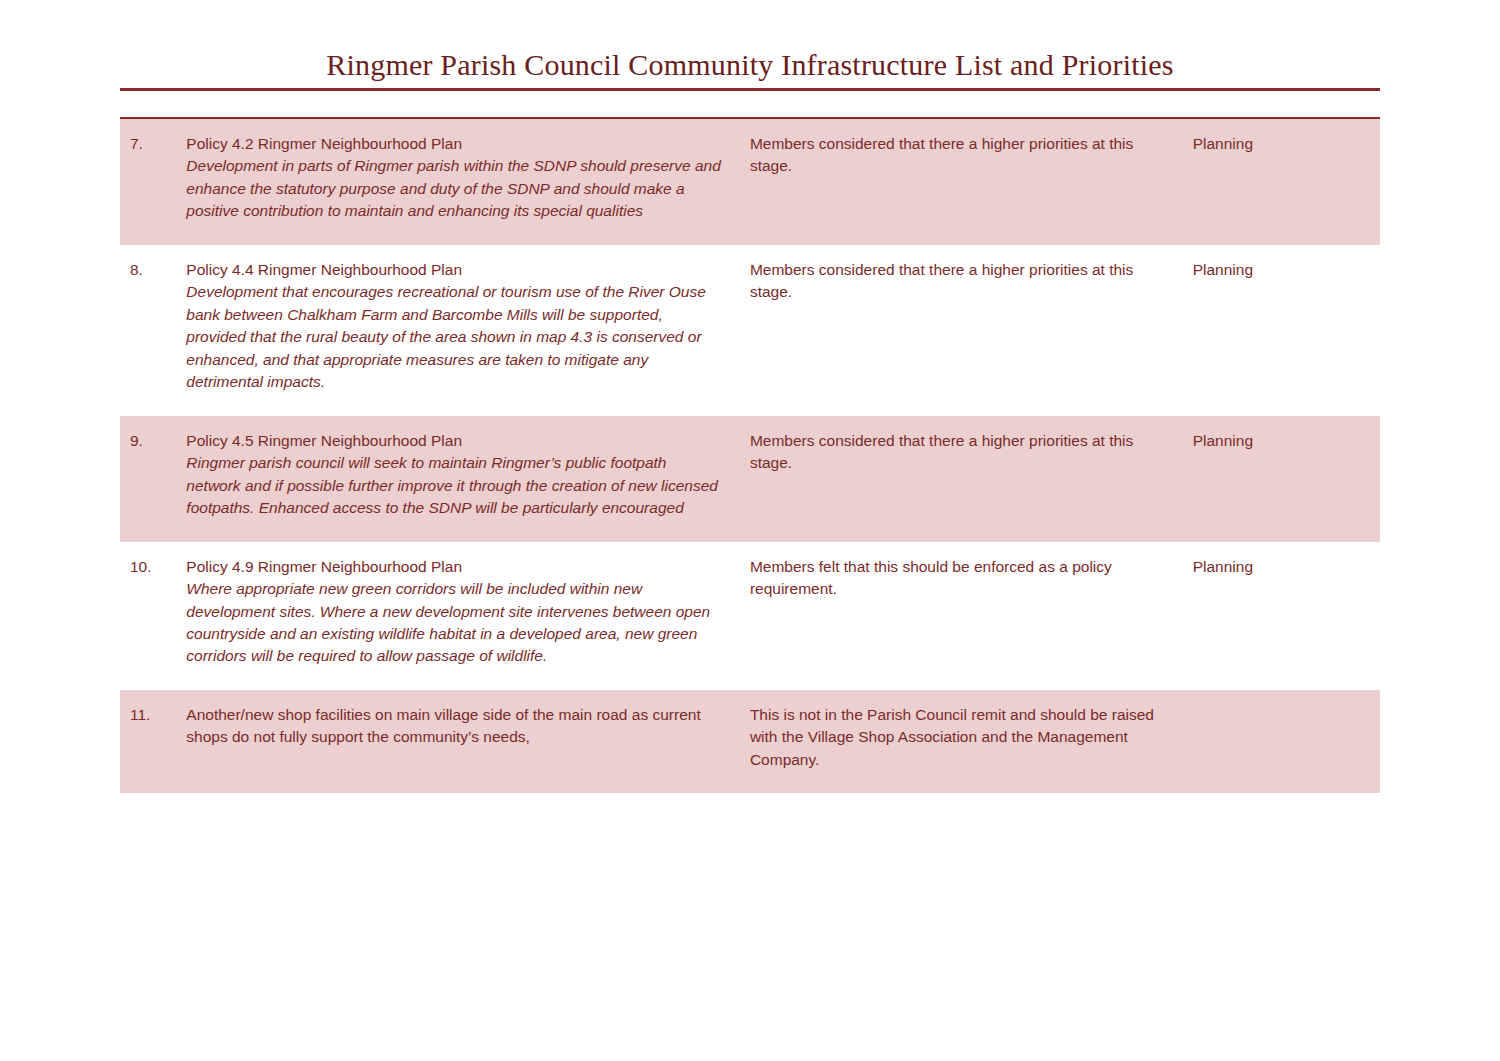Ringmer Parish Council Community Infrastructure List and Priorities
| 7. | Policy 4.2 Ringmer Neighbourhood Plan Development in parts of Ringmer parish within the SDNP should preserve and enhance the statutory purpose and duty of the SDNP and should make a positive contribution to maintain and enhancing its special qualities | Members considered that there a higher priorities at this stage. | Planning |
| 8. | Policy 4.4 Ringmer Neighbourhood Plan Development that encourages recreational or tourism use of the River Ouse bank between Chalkham Farm and Barcombe Mills will be supported, provided that the rural beauty of the area shown in map 4.3 is conserved or enhanced, and that appropriate measures are taken to mitigate any detrimental impacts. | Members considered that there a higher priorities at this stage. | Planning |
| 9. | Policy 4.5 Ringmer Neighbourhood Plan Ringmer parish council will seek to maintain Ringmer’s public footpath network and if possible further improve it through the creation of new licensed footpaths. Enhanced access to the SDNP will be particularly encouraged | Members considered that there a higher priorities at this stage. | Planning |
| 10. | Policy 4.9 Ringmer Neighbourhood Plan Where appropriate new green corridors will be included within new development sites. Where a new development site intervenes between open countryside and an existing wildlife habitat in a developed area, new green corridors will be required to allow passage of wildlife. | Members felt that this should be enforced as a policy requirement. | Planning |
| 11. | Another/new shop facilities on main village side of the main road as current shops do not fully support the community’s needs, | This is not in the Parish Council remit and should be raised with the Village Shop Association and the Management Company. | |